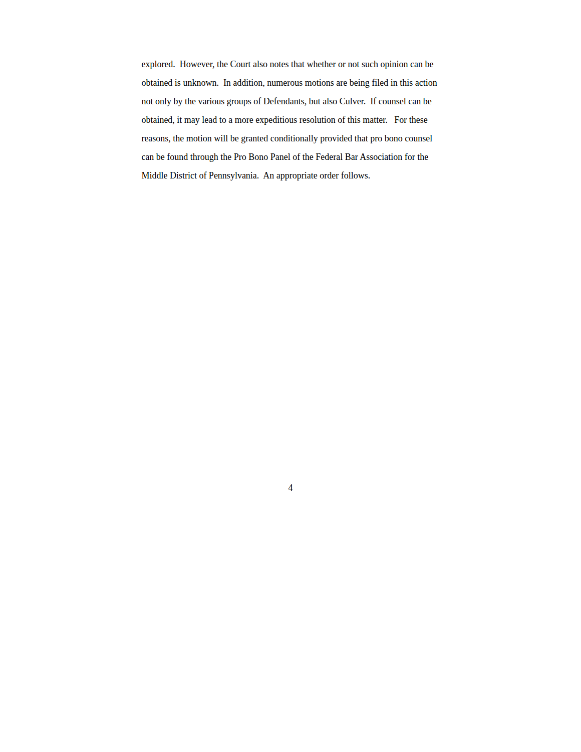explored. However, the Court also notes that whether or not such opinion can be obtained is unknown. In addition, numerous motions are being filed in this action not only by the various groups of Defendants, but also Culver. If counsel can be obtained, it may lead to a more expeditious resolution of this matter. For these reasons, the motion will be granted conditionally provided that pro bono counsel can be found through the Pro Bono Panel of the Federal Bar Association for the Middle District of Pennsylvania. An appropriate order follows.
4